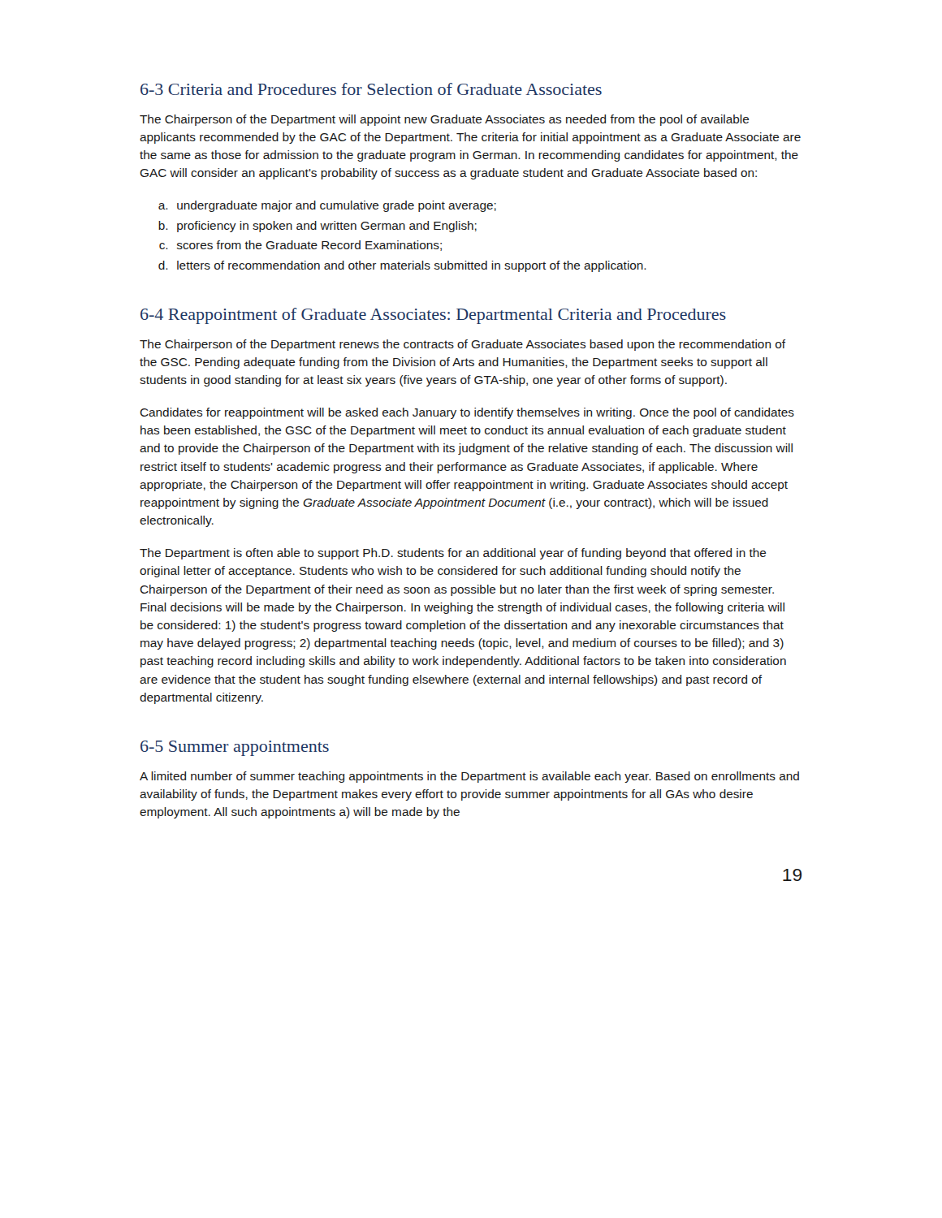6-3 Criteria and Procedures for Selection of Graduate Associates
The Chairperson of the Department will appoint new Graduate Associates as needed from the pool of available applicants recommended by the GAC of the Department. The criteria for initial appointment as a Graduate Associate are the same as those for admission to the graduate program in German. In recommending candidates for appointment, the GAC will consider an applicant's probability of success as a graduate student and Graduate Associate based on:
undergraduate major and cumulative grade point average;
proficiency in spoken and written German and English;
scores from the Graduate Record Examinations;
letters of recommendation and other materials submitted in support of the application.
6-4 Reappointment of Graduate Associates: Departmental Criteria and Procedures
The Chairperson of the Department renews the contracts of Graduate Associates based upon the recommendation of the GSC. Pending adequate funding from the Division of Arts and Humanities, the Department seeks to support all students in good standing for at least six years (five years of GTA-ship, one year of other forms of support).
Candidates for reappointment will be asked each January to identify themselves in writing. Once the pool of candidates has been established, the GSC of the Department will meet to conduct its annual evaluation of each graduate student and to provide the Chairperson of the Department with its judgment of the relative standing of each. The discussion will restrict itself to students' academic progress and their performance as Graduate Associates, if applicable. Where appropriate, the Chairperson of the Department will offer reappointment in writing. Graduate Associates should accept reappointment by signing the Graduate Associate Appointment Document (i.e., your contract), which will be issued electronically.
The Department is often able to support Ph.D. students for an additional year of funding beyond that offered in the original letter of acceptance. Students who wish to be considered for such additional funding should notify the Chairperson of the Department of their need as soon as possible but no later than the first week of spring semester. Final decisions will be made by the Chairperson. In weighing the strength of individual cases, the following criteria will be considered: 1) the student's progress toward completion of the dissertation and any inexorable circumstances that may have delayed progress; 2) departmental teaching needs (topic, level, and medium of courses to be filled); and 3) past teaching record including skills and ability to work independently. Additional factors to be taken into consideration are evidence that the student has sought funding elsewhere (external and internal fellowships) and past record of departmental citizenry.
6-5 Summer appointments
A limited number of summer teaching appointments in the Department is available each year. Based on enrollments and availability of funds, the Department makes every effort to provide summer appointments for all GAs who desire employment. All such appointments a) will be made by the
19